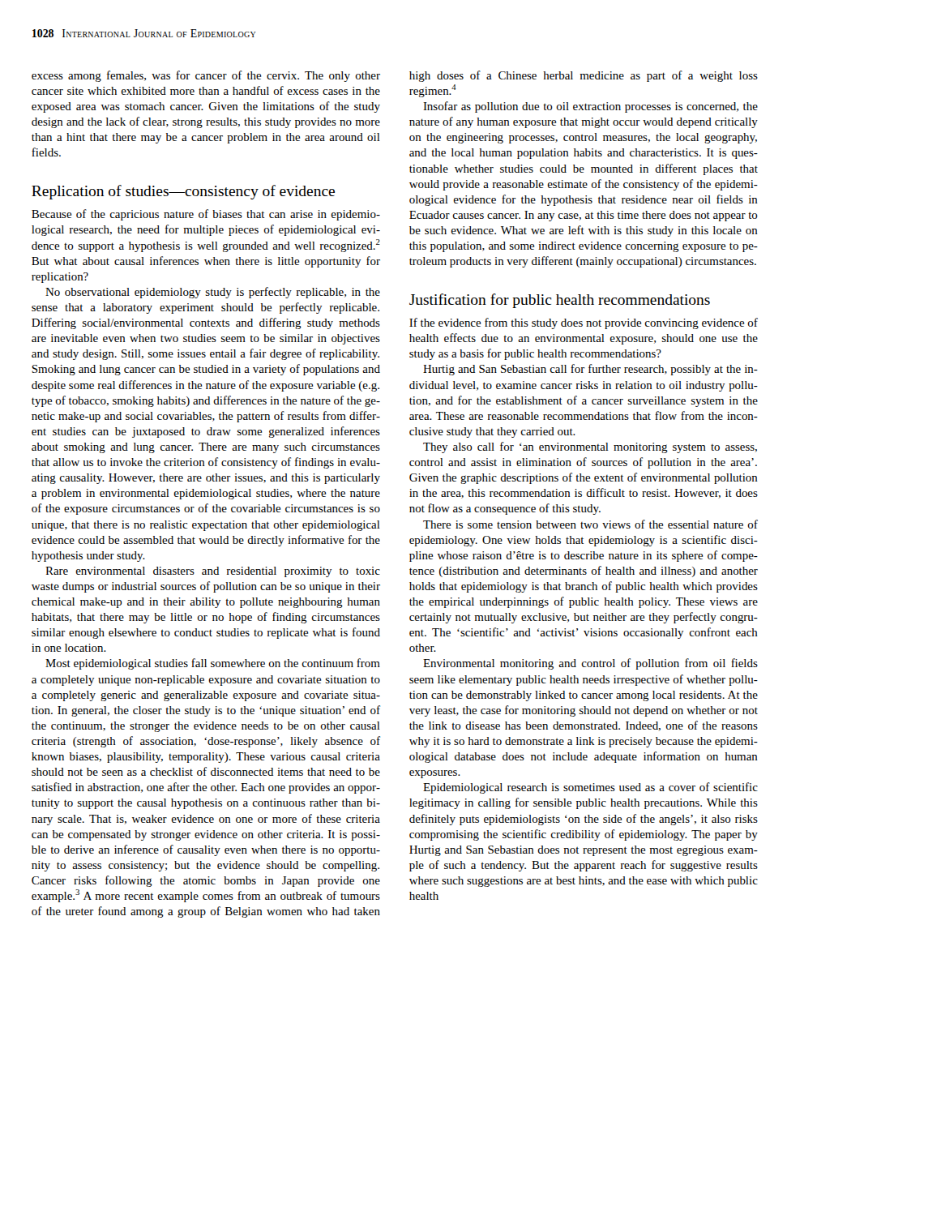1028 International Journal of Epidemiology
excess among females, was for cancer of the cervix. The only other cancer site which exhibited more than a handful of excess cases in the exposed area was stomach cancer. Given the limitations of the study design and the lack of clear, strong results, this study provides no more than a hint that there may be a cancer problem in the area around oil fields.
Replication of studies—consistency of evidence
Because of the capricious nature of biases that can arise in epidemiological research, the need for multiple pieces of epidemiological evidence to support a hypothesis is well grounded and well recognized.2 But what about causal inferences when there is little opportunity for replication?
No observational epidemiology study is perfectly replicable, in the sense that a laboratory experiment should be perfectly replicable. Differing social/environmental contexts and differing study methods are inevitable even when two studies seem to be similar in objectives and study design. Still, some issues entail a fair degree of replicability. Smoking and lung cancer can be studied in a variety of populations and despite some real differences in the nature of the exposure variable (e.g. type of tobacco, smoking habits) and differences in the nature of the genetic make-up and social covariables, the pattern of results from different studies can be juxtaposed to draw some generalized inferences about smoking and lung cancer. There are many such circumstances that allow us to invoke the criterion of consistency of findings in evaluating causality. However, there are other issues, and this is particularly a problem in environmental epidemiological studies, where the nature of the exposure circumstances or of the covariable circumstances is so unique, that there is no realistic expectation that other epidemiological evidence could be assembled that would be directly informative for the hypothesis under study.
Rare environmental disasters and residential proximity to toxic waste dumps or industrial sources of pollution can be so unique in their chemical make-up and in their ability to pollute neighbouring human habitats, that there may be little or no hope of finding circumstances similar enough elsewhere to conduct studies to replicate what is found in one location.
Most epidemiological studies fall somewhere on the continuum from a completely unique non-replicable exposure and covariate situation to a completely generic and generalizable exposure and covariate situation. In general, the closer the study is to the ‘unique situation’ end of the continuum, the stronger the evidence needs to be on other causal criteria (strength of association, ‘dose-response’, likely absence of known biases, plausibility, temporality). These various causal criteria should not be seen as a checklist of disconnected items that need to be satisfied in abstraction, one after the other. Each one provides an opportunity to support the causal hypothesis on a continuous rather than binary scale. That is, weaker evidence on one or more of these criteria can be compensated by stronger evidence on other criteria. It is possible to derive an inference of causality even when there is no opportunity to assess consistency; but the evidence should be compelling. Cancer risks following the atomic bombs in Japan provide one example.3 A more recent example comes from an outbreak of tumours of the ureter found among a group of Belgian women who had taken high doses of a Chinese herbal medicine as part of a weight loss regimen.4
Insofar as pollution due to oil extraction processes is concerned, the nature of any human exposure that might occur would depend critically on the engineering processes, control measures, the local geography, and the local human population habits and characteristics. It is questionable whether studies could be mounted in different places that would provide a reasonable estimate of the consistency of the epidemiological evidence for the hypothesis that residence near oil fields in Ecuador causes cancer. In any case, at this time there does not appear to be such evidence. What we are left with is this study in this locale on this population, and some indirect evidence concerning exposure to petroleum products in very different (mainly occupational) circumstances.
Justification for public health recommendations
If the evidence from this study does not provide convincing evidence of health effects due to an environmental exposure, should one use the study as a basis for public health recommendations?
Hurtig and San Sebastian call for further research, possibly at the individual level, to examine cancer risks in relation to oil industry pollution, and for the establishment of a cancer surveillance system in the area. These are reasonable recommendations that flow from the inconclusive study that they carried out.
They also call for ‘an environmental monitoring system to assess, control and assist in elimination of sources of pollution in the area’. Given the graphic descriptions of the extent of environmental pollution in the area, this recommendation is difficult to resist. However, it does not flow as a consequence of this study.
There is some tension between two views of the essential nature of epidemiology. One view holds that epidemiology is a scientific discipline whose raison d’être is to describe nature in its sphere of competence (distribution and determinants of health and illness) and another holds that epidemiology is that branch of public health which provides the empirical underpinnings of public health policy. These views are certainly not mutually exclusive, but neither are they perfectly congruent. The ‘scientific’ and ‘activist’ visions occasionally confront each other.
Environmental monitoring and control of pollution from oil fields seem like elementary public health needs irrespective of whether pollution can be demonstrably linked to cancer among local residents. At the very least, the case for monitoring should not depend on whether or not the link to disease has been demonstrated. Indeed, one of the reasons why it is so hard to demonstrate a link is precisely because the epidemiological database does not include adequate information on human exposures.
Epidemiological research is sometimes used as a cover of scientific legitimacy in calling for sensible public health precautions. While this definitely puts epidemiologists ‘on the side of the angels’, it also risks compromising the scientific credibility of epidemiology. The paper by Hurtig and San Sebastian does not represent the most egregious example of such a tendency. But the apparent reach for suggestive results where such suggestions are at best hints, and the ease with which public health